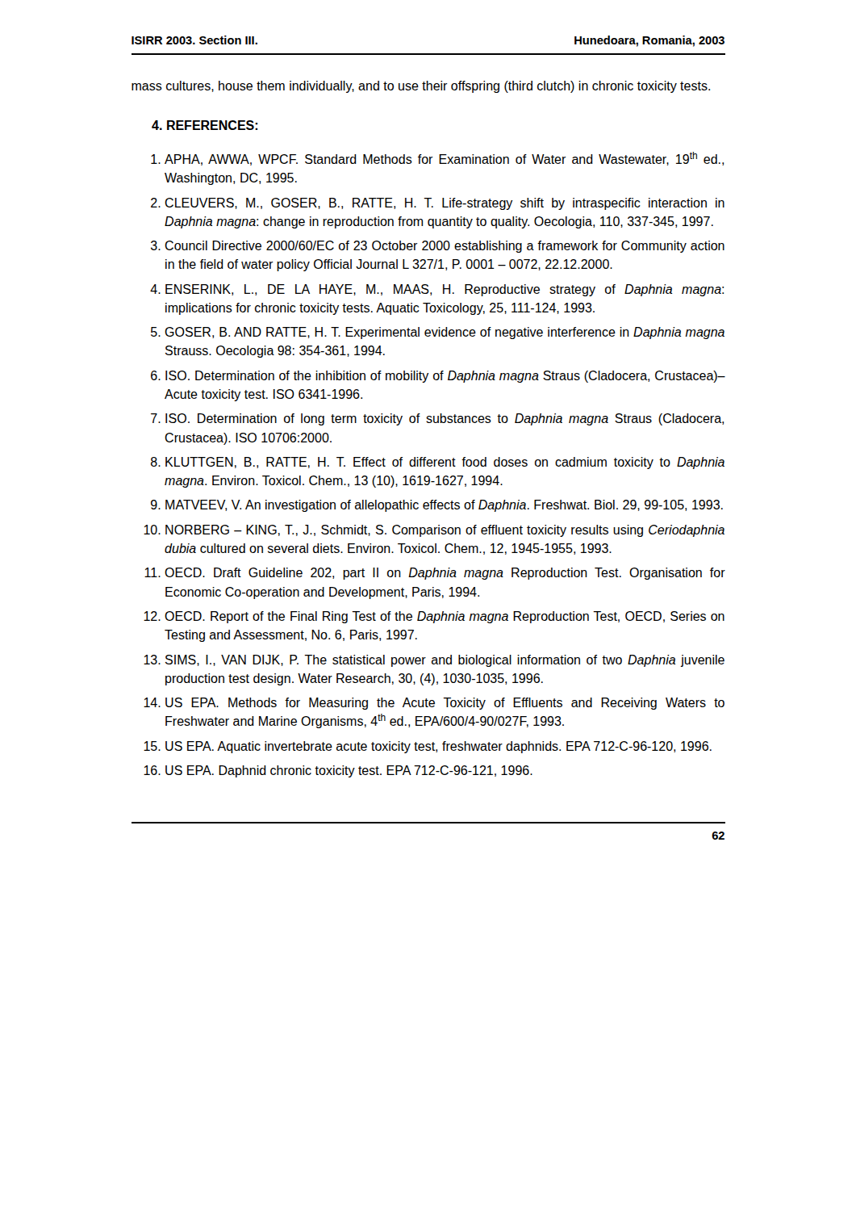ISIRR 2003. Section III. Hunedoara, Romania, 2003
mass cultures, house them individually, and to use their offspring (third clutch) in chronic toxicity tests.
4. REFERENCES:
APHA, AWWA, WPCF. Standard Methods for Examination of Water and Wastewater, 19th ed., Washington, DC, 1995.
CLEUVERS, M., GOSER, B., RATTE, H. T. Life-strategy shift by intraspecific interaction in Daphnia magna: change in reproduction from quantity to quality. Oecologia, 110, 337-345, 1997.
Council Directive 2000/60/EC of 23 October 2000 establishing a framework for Community action in the field of water policy Official Journal L 327/1, P. 0001 – 0072, 22.12.2000.
ENSERINK, L., DE LA HAYE, M., MAAS, H. Reproductive strategy of Daphnia magna: implications for chronic toxicity tests. Aquatic Toxicology, 25, 111-124, 1993.
GOSER, B. AND RATTE, H. T. Experimental evidence of negative interference in Daphnia magna Strauss. Oecologia 98: 354-361, 1994.
ISO. Determination of the inhibition of mobility of Daphnia magna Straus (Cladocera, Crustacea)–Acute toxicity test. ISO 6341-1996.
ISO. Determination of long term toxicity of substances to Daphnia magna Straus (Cladocera, Crustacea). ISO 10706:2000.
KLUTTGEN, B., RATTE, H. T. Effect of different food doses on cadmium toxicity to Daphnia magna. Environ. Toxicol. Chem., 13 (10), 1619-1627, 1994.
MATVEEV, V. An investigation of allelopathic effects of Daphnia. Freshwat. Biol. 29, 99-105, 1993.
NORBERG – KING, T., J., Schmidt, S. Comparison of effluent toxicity results using Ceriodaphnia dubia cultured on several diets. Environ. Toxicol. Chem., 12, 1945-1955, 1993.
OECD. Draft Guideline 202, part II on Daphnia magna Reproduction Test. Organisation for Economic Co-operation and Development, Paris, 1994.
OECD. Report of the Final Ring Test of the Daphnia magna Reproduction Test, OECD, Series on Testing and Assessment, No. 6, Paris, 1997.
SIMS, I., VAN DIJK, P. The statistical power and biological information of two Daphnia juvenile production test design. Water Research, 30, (4), 1030-1035, 1996.
US EPA. Methods for Measuring the Acute Toxicity of Effluents and Receiving Waters to Freshwater and Marine Organisms, 4th ed., EPA/600/4-90/027F, 1993.
US EPA. Aquatic invertebrate acute toxicity test, freshwater daphnids. EPA 712-C-96-120, 1996.
US EPA. Daphnid chronic toxicity test. EPA 712-C-96-121, 1996.
62